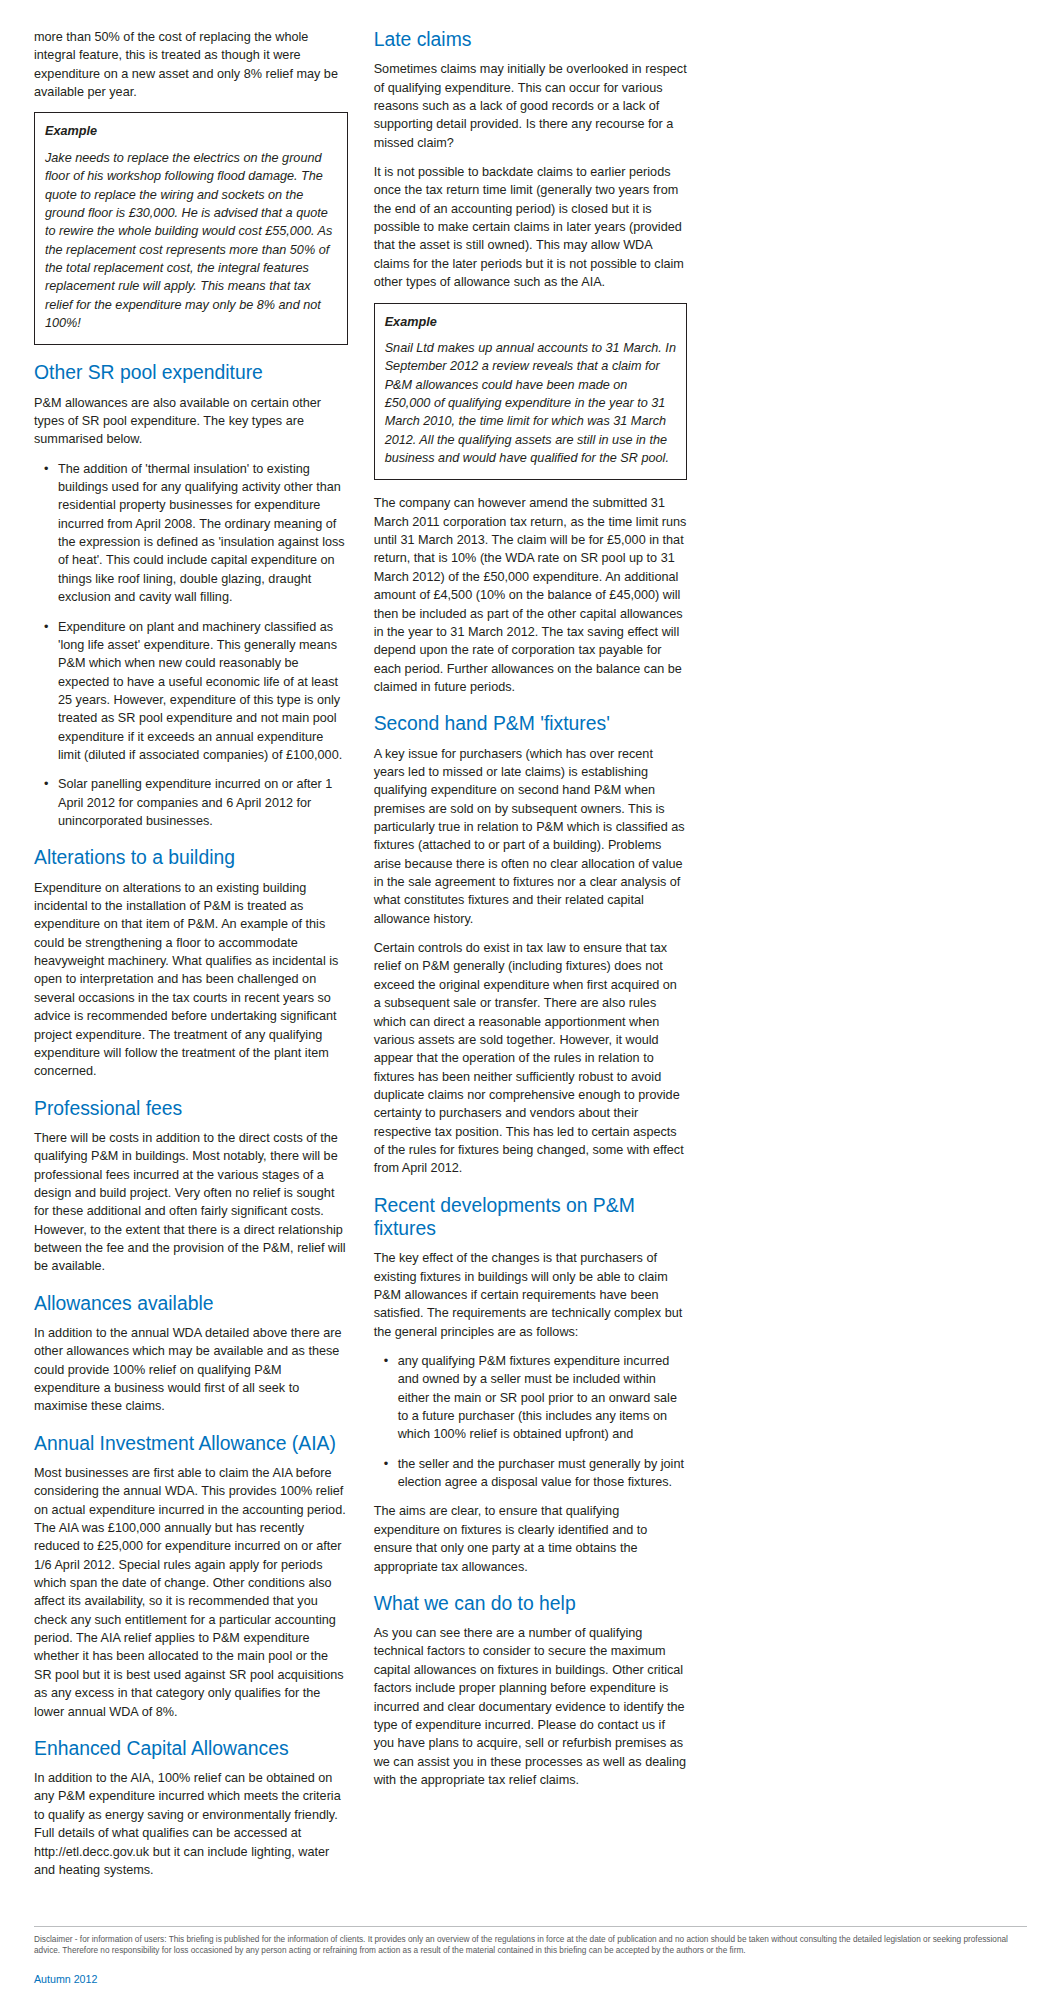more than 50% of the cost of replacing the whole integral feature, this is treated as though it were expenditure on a new asset and only 8% relief may be available per year.
Example
Jake needs to replace the electrics on the ground floor of his workshop following flood damage. The quote to replace the wiring and sockets on the ground floor is £30,000. He is advised that a quote to rewire the whole building would cost £55,000. As the replacement cost represents more than 50% of the total replacement cost, the integral features replacement rule will apply. This means that tax relief for the expenditure may only be 8% and not 100%!
Other SR pool expenditure
P&M allowances are also available on certain other types of SR pool expenditure. The key types are summarised below.
The addition of 'thermal insulation' to existing buildings used for any qualifying activity other than residential property businesses for expenditure incurred from April 2008. The ordinary meaning of the expression is defined as 'insulation against loss of heat'. This could include capital expenditure on things like roof lining, double glazing, draught exclusion and cavity wall filling.
Expenditure on plant and machinery classified as 'long life asset' expenditure. This generally means P&M which when new could reasonably be expected to have a useful economic life of at least 25 years. However, expenditure of this type is only treated as SR pool expenditure and not main pool expenditure if it exceeds an annual expenditure limit (diluted if associated companies) of £100,000.
Solar panelling expenditure incurred on or after 1 April 2012 for companies and 6 April 2012 for unincorporated businesses.
Alterations to a building
Expenditure on alterations to an existing building incidental to the installation of P&M is treated as expenditure on that item of P&M. An example of this could be strengthening a floor to accommodate heavyweight machinery. What qualifies as incidental is open to interpretation and has been challenged on several occasions in the tax courts in recent years so advice is recommended before undertaking significant project expenditure. The treatment of any qualifying expenditure will follow the treatment of the plant item concerned.
Professional fees
There will be costs in addition to the direct costs of the qualifying P&M in buildings. Most notably, there will be professional fees incurred at the various stages of a design and build project. Very often no relief is sought for these additional and often fairly significant costs. However, to the extent that there is a direct relationship between the fee and the provision of the P&M, relief will be available.
Allowances available
In addition to the annual WDA detailed above there are other allowances which may be available and as these could provide 100% relief on qualifying P&M expenditure a business would first of all seek to maximise these claims.
Annual Investment Allowance (AIA)
Most businesses are first able to claim the AIA before considering the annual WDA. This provides 100% relief on actual expenditure incurred in the accounting period. The AIA was £100,000 annually but has recently reduced to £25,000 for expenditure incurred on or after 1/6 April 2012. Special rules again apply for periods which span the date of change. Other conditions also affect its availability, so it is recommended that you check any such entitlement for a particular accounting period. The AIA relief applies to P&M expenditure whether it has been allocated to the main pool or the SR pool but it is best used against SR pool acquisitions as any excess in that category only qualifies for the lower annual WDA of 8%.
Enhanced Capital Allowances
In addition to the AIA, 100% relief can be obtained on any P&M expenditure incurred which meets the criteria to qualify as energy saving or environmentally friendly. Full details of what qualifies can be accessed at http://etl.decc.gov.uk but it can include lighting, water and heating systems.
Late claims
Sometimes claims may initially be overlooked in respect of qualifying expenditure. This can occur for various reasons such as a lack of good records or a lack of supporting detail provided. Is there any recourse for a missed claim?
It is not possible to backdate claims to earlier periods once the tax return time limit (generally two years from the end of an accounting period) is closed but it is possible to make certain claims in later years (provided that the asset is still owned). This may allow WDA claims for the later periods but it is not possible to claim other types of allowance such as the AIA.
Example
Snail Ltd makes up annual accounts to 31 March. In September 2012 a review reveals that a claim for P&M allowances could have been made on £50,000 of qualifying expenditure in the year to 31 March 2010, the time limit for which was 31 March 2012. All the qualifying assets are still in use in the business and would have qualified for the SR pool.
The company can however amend the submitted 31 March 2011 corporation tax return, as the time limit runs until 31 March 2013. The claim will be for £5,000 in that return, that is 10% (the WDA rate on SR pool up to 31 March 2012) of the £50,000 expenditure. An additional amount of £4,500 (10% on the balance of £45,000) will then be included as part of the other capital allowances in the year to 31 March 2012. The tax saving effect will depend upon the rate of corporation tax payable for each period. Further allowances on the balance can be claimed in future periods.
Second hand P&M 'fixtures'
A key issue for purchasers (which has over recent years led to missed or late claims) is establishing qualifying expenditure on second hand P&M when premises are sold on by subsequent owners. This is particularly true in relation to P&M which is classified as fixtures (attached to or part of a building). Problems arise because there is often no clear allocation of value in the sale agreement to fixtures nor a clear analysis of what constitutes fixtures and their related capital allowance history.
Certain controls do exist in tax law to ensure that tax relief on P&M generally (including fixtures) does not exceed the original expenditure when first acquired on a subsequent sale or transfer. There are also rules which can direct a reasonable apportionment when various assets are sold together. However, it would appear that the operation of the rules in relation to fixtures has been neither sufficiently robust to avoid duplicate claims nor comprehensive enough to provide certainty to purchasers and vendors about their respective tax position. This has led to certain aspects of the rules for fixtures being changed, some with effect from April 2012.
Recent developments on P&M fixtures
The key effect of the changes is that purchasers of existing fixtures in buildings will only be able to claim P&M allowances if certain requirements have been satisfied. The requirements are technically complex but the general principles are as follows:
any qualifying P&M fixtures expenditure incurred and owned by a seller must be included within either the main or SR pool prior to an onward sale to a future purchaser (this includes any items on which 100% relief is obtained upfront) and
the seller and the purchaser must generally by joint election agree a disposal value for those fixtures.
The aims are clear, to ensure that qualifying expenditure on fixtures is clearly identified and to ensure that only one party at a time obtains the appropriate tax allowances.
What we can do to help
As you can see there are a number of qualifying technical factors to consider to secure the maximum capital allowances on fixtures in buildings. Other critical factors include proper planning before expenditure is incurred and clear documentary evidence to identify the type of expenditure incurred. Please do contact us if you have plans to acquire, sell or refurbish premises as we can assist you in these processes as well as dealing with the appropriate tax relief claims.
Disclaimer - for information of users: This briefing is published for the information of clients. It provides only an overview of the regulations in force at the date of publication and no action should be taken without consulting the detailed legislation or seeking professional advice. Therefore no responsibility for loss occasioned by any person acting or refraining from action as a result of the material contained in this briefing can be accepted by the authors or the firm.
Autumn 2012